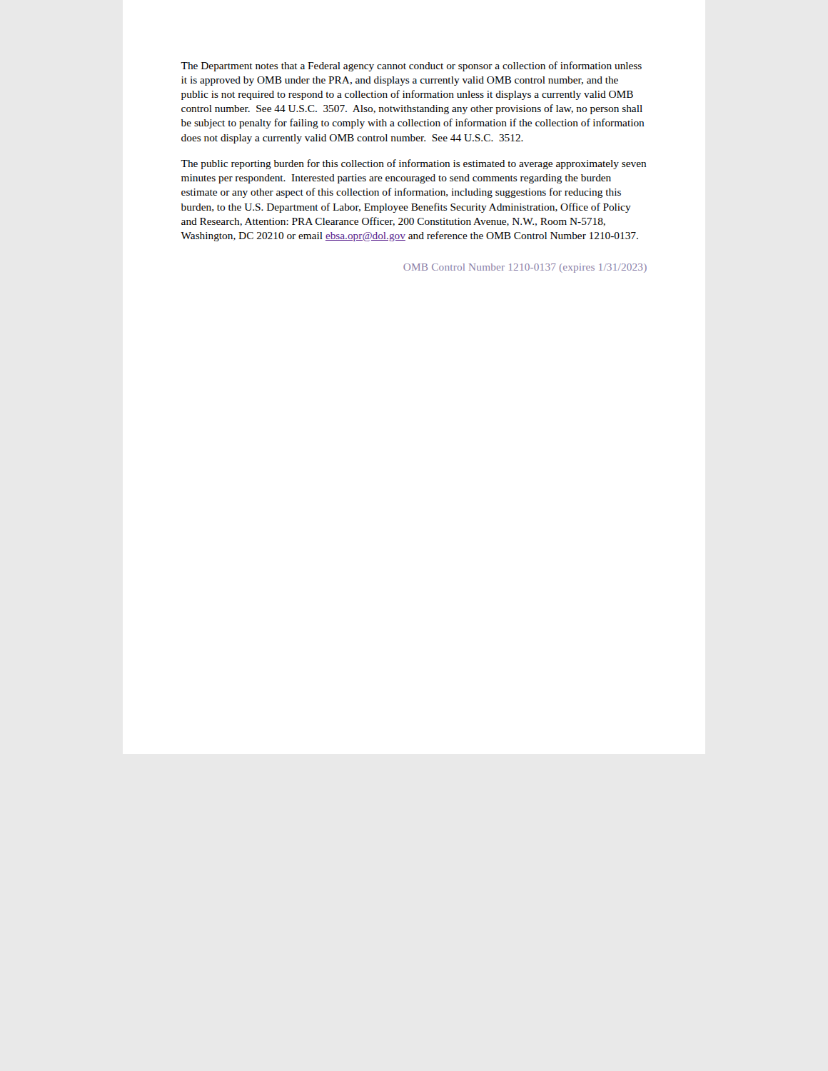The Department notes that a Federal agency cannot conduct or sponsor a collection of information unless it is approved by OMB under the PRA, and displays a currently valid OMB control number, and the public is not required to respond to a collection of information unless it displays a currently valid OMB control number. See 44 U.S.C. 3507. Also, notwithstanding any other provisions of law, no person shall be subject to penalty for failing to comply with a collection of information if the collection of information does not display a currently valid OMB control number. See 44 U.S.C. 3512.
The public reporting burden for this collection of information is estimated to average approximately seven minutes per respondent. Interested parties are encouraged to send comments regarding the burden estimate or any other aspect of this collection of information, including suggestions for reducing this burden, to the U.S. Department of Labor, Employee Benefits Security Administration, Office of Policy and Research, Attention: PRA Clearance Officer, 200 Constitution Avenue, N.W., Room N-5718, Washington, DC 20210 or email ebsa.opr@dol.gov and reference the OMB Control Number 1210-0137.
OMB Control Number 1210-0137 (expires 1/31/2023)